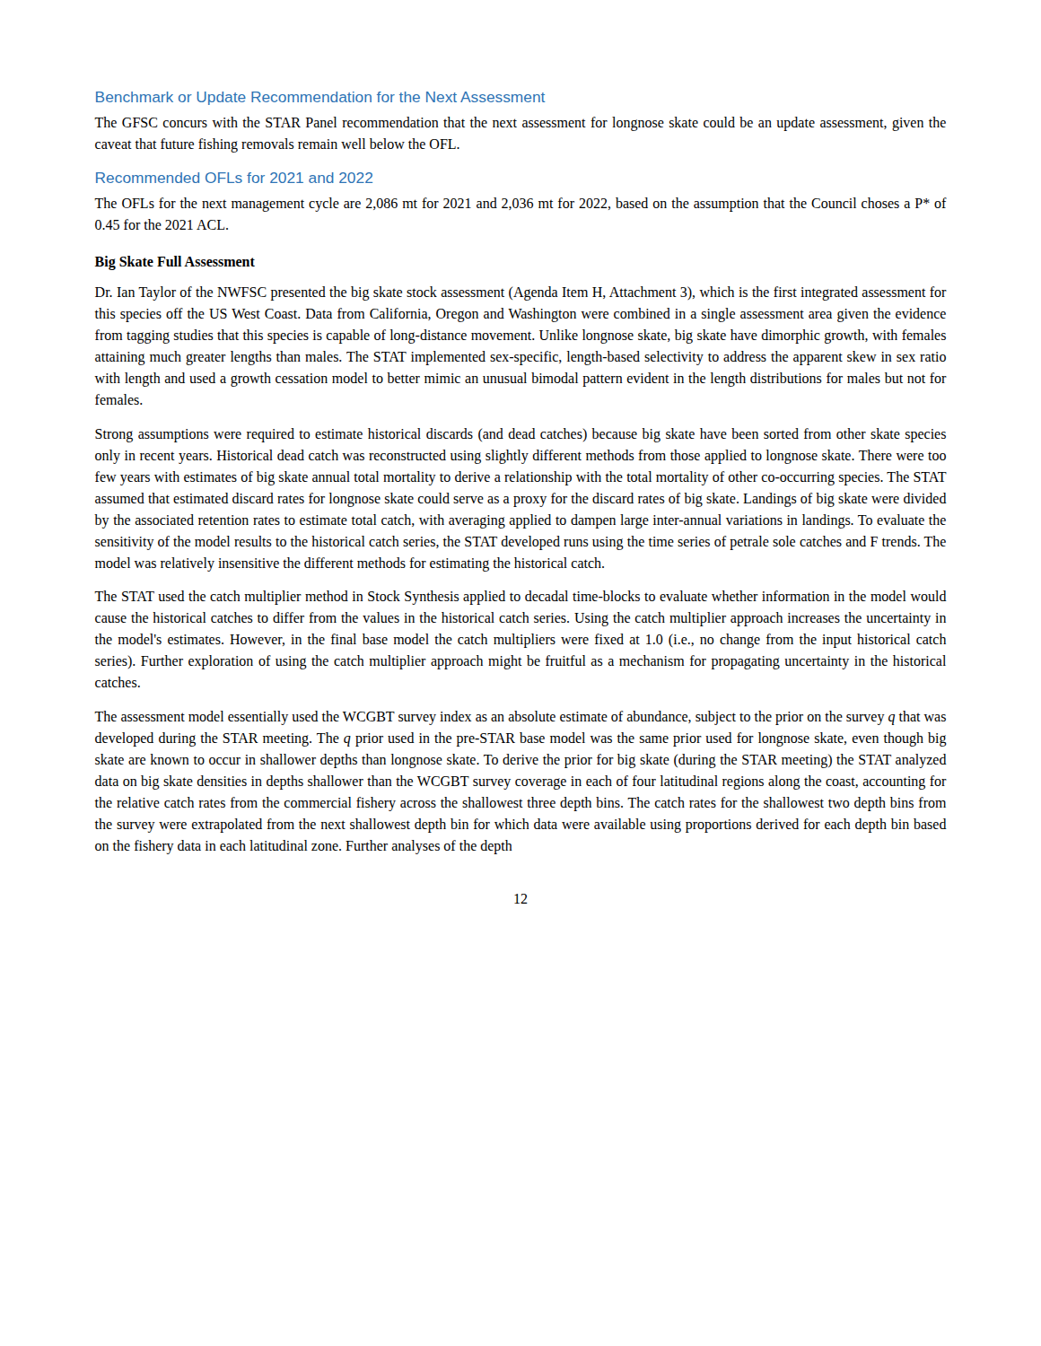Benchmark or Update Recommendation for the Next Assessment
The GFSC concurs with the STAR Panel recommendation that the next assessment for longnose skate could be an update assessment, given the caveat that future fishing removals remain well below the OFL.
Recommended OFLs for 2021 and 2022
The OFLs for the next management cycle are 2,086 mt for 2021 and 2,036 mt for 2022, based on the assumption that the Council choses a P* of 0.45 for the 2021 ACL.
Big Skate Full Assessment
Dr. Ian Taylor of the NWFSC presented the big skate stock assessment (Agenda Item H, Attachment 3), which is the first integrated assessment for this species off the US West Coast. Data from California, Oregon and Washington were combined in a single assessment area given the evidence from tagging studies that this species is capable of long-distance movement. Unlike longnose skate, big skate have dimorphic growth, with females attaining much greater lengths than males. The STAT implemented sex-specific, length-based selectivity to address the apparent skew in sex ratio with length and used a growth cessation model to better mimic an unusual bimodal pattern evident in the length distributions for males but not for females.
Strong assumptions were required to estimate historical discards (and dead catches) because big skate have been sorted from other skate species only in recent years. Historical dead catch was reconstructed using slightly different methods from those applied to longnose skate. There were too few years with estimates of big skate annual total mortality to derive a relationship with the total mortality of other co-occurring species. The STAT assumed that estimated discard rates for longnose skate could serve as a proxy for the discard rates of big skate. Landings of big skate were divided by the associated retention rates to estimate total catch, with averaging applied to dampen large inter-annual variations in landings. To evaluate the sensitivity of the model results to the historical catch series, the STAT developed runs using the time series of petrale sole catches and F trends. The model was relatively insensitive the different methods for estimating the historical catch.
The STAT used the catch multiplier method in Stock Synthesis applied to decadal time-blocks to evaluate whether information in the model would cause the historical catches to differ from the values in the historical catch series. Using the catch multiplier approach increases the uncertainty in the model's estimates. However, in the final base model the catch multipliers were fixed at 1.0 (i.e., no change from the input historical catch series). Further exploration of using the catch multiplier approach might be fruitful as a mechanism for propagating uncertainty in the historical catches.
The assessment model essentially used the WCGBT survey index as an absolute estimate of abundance, subject to the prior on the survey q that was developed during the STAR meeting. The q prior used in the pre-STAR base model was the same prior used for longnose skate, even though big skate are known to occur in shallower depths than longnose skate. To derive the prior for big skate (during the STAR meeting) the STAT analyzed data on big skate densities in depths shallower than the WCGBT survey coverage in each of four latitudinal regions along the coast, accounting for the relative catch rates from the commercial fishery across the shallowest three depth bins. The catch rates for the shallowest two depth bins from the survey were extrapolated from the next shallowest depth bin for which data were available using proportions derived for each depth bin based on the fishery data in each latitudinal zone. Further analyses of the depth
12